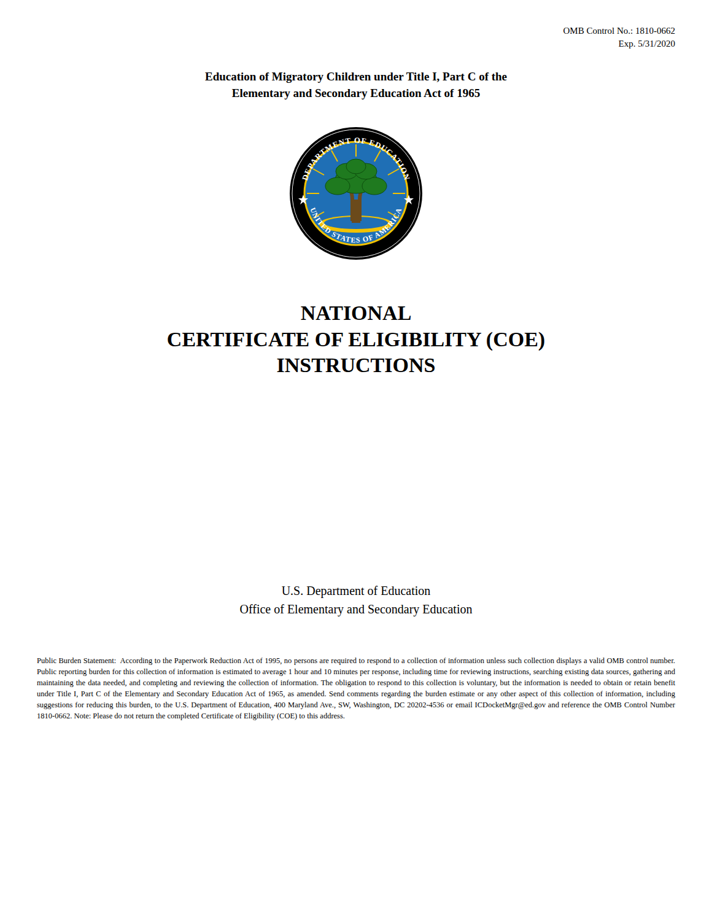OMB Control No.: 1810-0662
Exp. 5/31/2020
Education of Migratory Children under Title I, Part C of the
Elementary and Secondary Education Act of 1965
DEPARTMENT OF EDUCATION UNITED STATES OF AMERICA
NATIONAL
CERTIFICATE OF ELIGIBILITY (COE)
INSTRUCTIONS
U.S. Department of Education
Office of Elementary and Secondary Education
Public Burden Statement: According to the Paperwork Reduction Act of 1995, no persons are required to respond to a collection of information unless such collection displays a valid OMB control number. Public reporting burden for this collection of information is estimated to average 1 hour and 10 minutes per response, including time for reviewing instructions, searching existing data sources, gathering and maintaining the data needed, and completing and reviewing the collection of information. The obligation to respond to this collection is voluntary, but the information is needed to obtain or retain benefit under Title I, Part C of the Elementary and Secondary Education Act of 1965, as amended. Send comments regarding the burden estimate or any other aspect of this collection of information, including suggestions for reducing this burden, to the U.S. Department of Education, 400 Maryland Ave., SW, Washington, DC 20202-4536 or email ICDocketMgr@ed.gov and reference the OMB Control Number 1810-0662. Note: Please do not return the completed Certificate of Eligibility (COE) to this address.